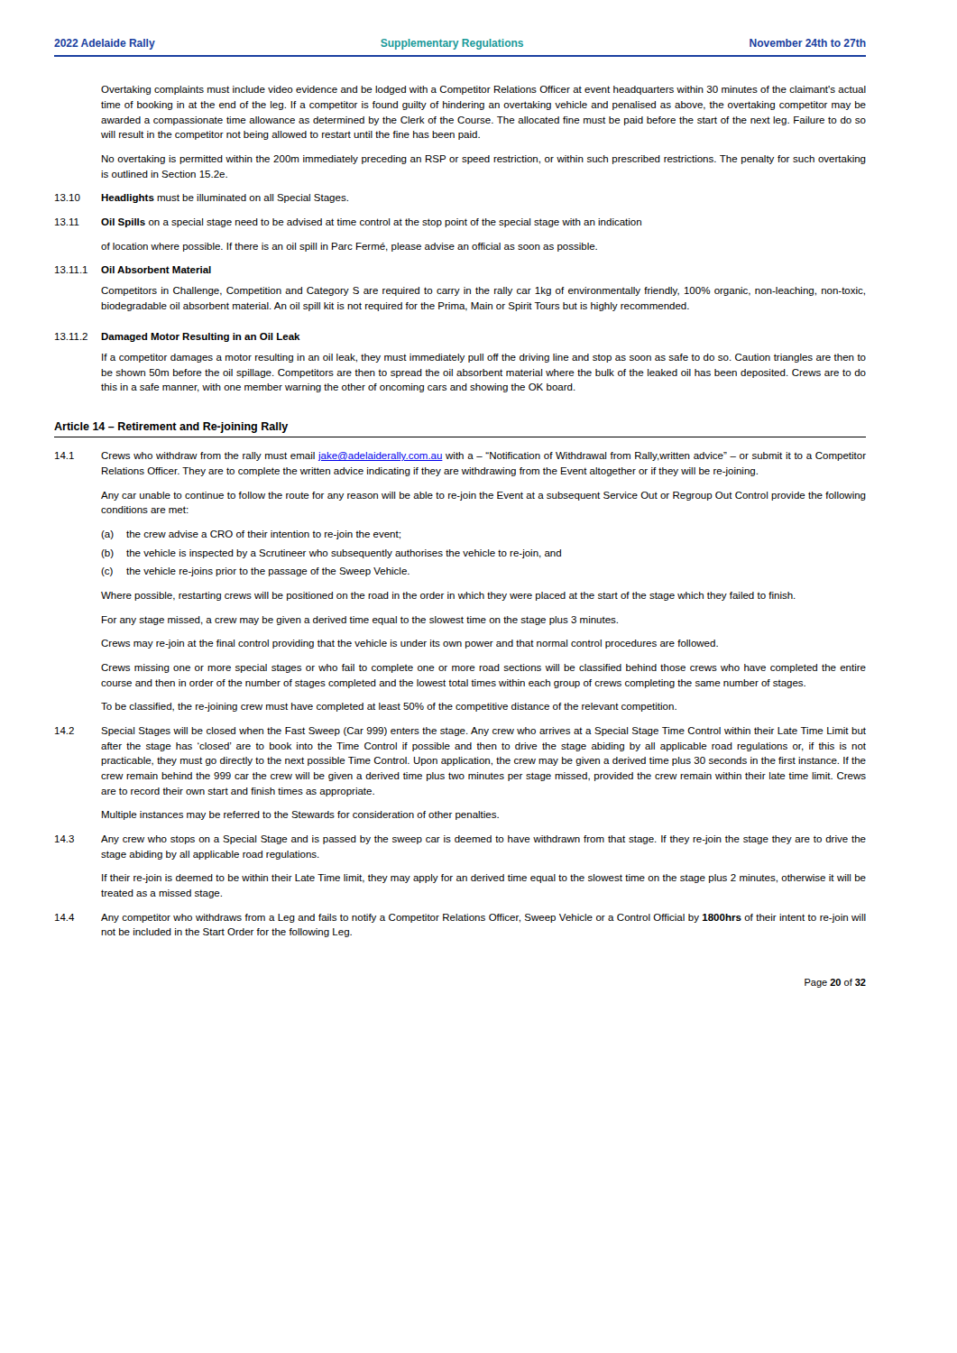2022 Adelaide Rally Supplementary Regulations November 24th to 27th
Overtaking complaints must include video evidence and be lodged with a Competitor Relations Officer at event headquarters within 30 minutes of the claimant's actual time of booking in at the end of the leg. If a competitor is found guilty of hindering an overtaking vehicle and penalised as above, the overtaking competitor may be awarded a compassionate time allowance as determined by the Clerk of the Course. The allocated fine must be paid before the start of the next leg. Failure to do so will result in the competitor not being allowed to restart until the fine has been paid.
No overtaking is permitted within the 200m immediately preceding an RSP or speed restriction, or within such prescribed restrictions. The penalty for such overtaking is outlined in Section 15.2e.
13.10
Headlights must be illuminated on all Special Stages.
13.11
Oil Spills on a special stage need to be advised at time control at the stop point of the special stage with an indication
of location where possible. If there is an oil spill in Parc Fermé, please advise an official as soon as possible.
13.11.1
Oil Absorbent Material
Competitors in Challenge, Competition and Category S are required to carry in the rally car 1kg of environmentally friendly, 100% organic, non-leaching, non-toxic, biodegradable oil absorbent material. An oil spill kit is not required for the Prima, Main or Spirit Tours but is highly recommended.
13.11.2
Damaged Motor Resulting in an Oil Leak
If a competitor damages a motor resulting in an oil leak, they must immediately pull off the driving line and stop as soon as safe to do so. Caution triangles are then to be shown 50m before the oil spillage. Competitors are then to spread the oil absorbent material where the bulk of the leaked oil has been deposited. Crews are to do this in a safe manner, with one member warning the other of oncoming cars and showing the OK board.
Article 14 – Retirement and Re-joining Rally
14.1
Crews who withdraw from the rally must email jake@adelaiderally.com.au with a – “Notification of Withdrawal from Rally,written advice” – or submit it to a Competitor Relations Officer. They are to complete the written advice indicating if they are withdrawing from the Event altogether or if they will be re-joining.
Any car unable to continue to follow the route for any reason will be able to re-join the Event at a subsequent Service Out or Regroup Out Control provide the following conditions are met:
(a) the crew advise a CRO of their intention to re-join the event;
(b) the vehicle is inspected by a Scrutineer who subsequently authorises the vehicle to re-join, and
(c) the vehicle re-joins prior to the passage of the Sweep Vehicle.
Where possible, restarting crews will be positioned on the road in the order in which they were placed at the start of the stage which they failed to finish.
For any stage missed, a crew may be given a derived time equal to the slowest time on the stage plus 3 minutes.
Crews may re-join at the final control providing that the vehicle is under its own power and that normal control procedures are followed.
Crews missing one or more special stages or who fail to complete one or more road sections will be classified behind those crews who have completed the entire course and then in order of the number of stages completed and the lowest total times within each group of crews completing the same number of stages.
To be classified, the re-joining crew must have completed at least 50% of the competitive distance of the relevant competition.
14.2
Special Stages will be closed when the Fast Sweep (Car 999) enters the stage. Any crew who arrives at a Special Stage Time Control within their Late Time Limit but after the stage has ‘closed’ are to book into the Time Control if possible and then to drive the stage abiding by all applicable road regulations or, if this is not practicable, they must go directly to the next possible Time Control. Upon application, the crew may be given a derived time plus 30 seconds in the first instance. If the crew remain behind the 999 car the crew will be given a derived time plus two minutes per stage missed, provided the crew remain within their late time limit. Crews are to record their own start and finish times as appropriate.
Multiple instances may be referred to the Stewards for consideration of other penalties.
14.3
Any crew who stops on a Special Stage and is passed by the sweep car is deemed to have withdrawn from that stage. If they re-join the stage they are to drive the stage abiding by all applicable road regulations.
If their re-join is deemed to be within their Late Time limit, they may apply for an derived time equal to the slowest time on the stage plus 2 minutes, otherwise it will be treated as a missed stage.
14.4
Any competitor who withdraws from a Leg and fails to notify a Competitor Relations Officer, Sweep Vehicle or a Control Official by 1800hrs of their intent to re-join will not be included in the Start Order for the following Leg.
Page 20 of 32